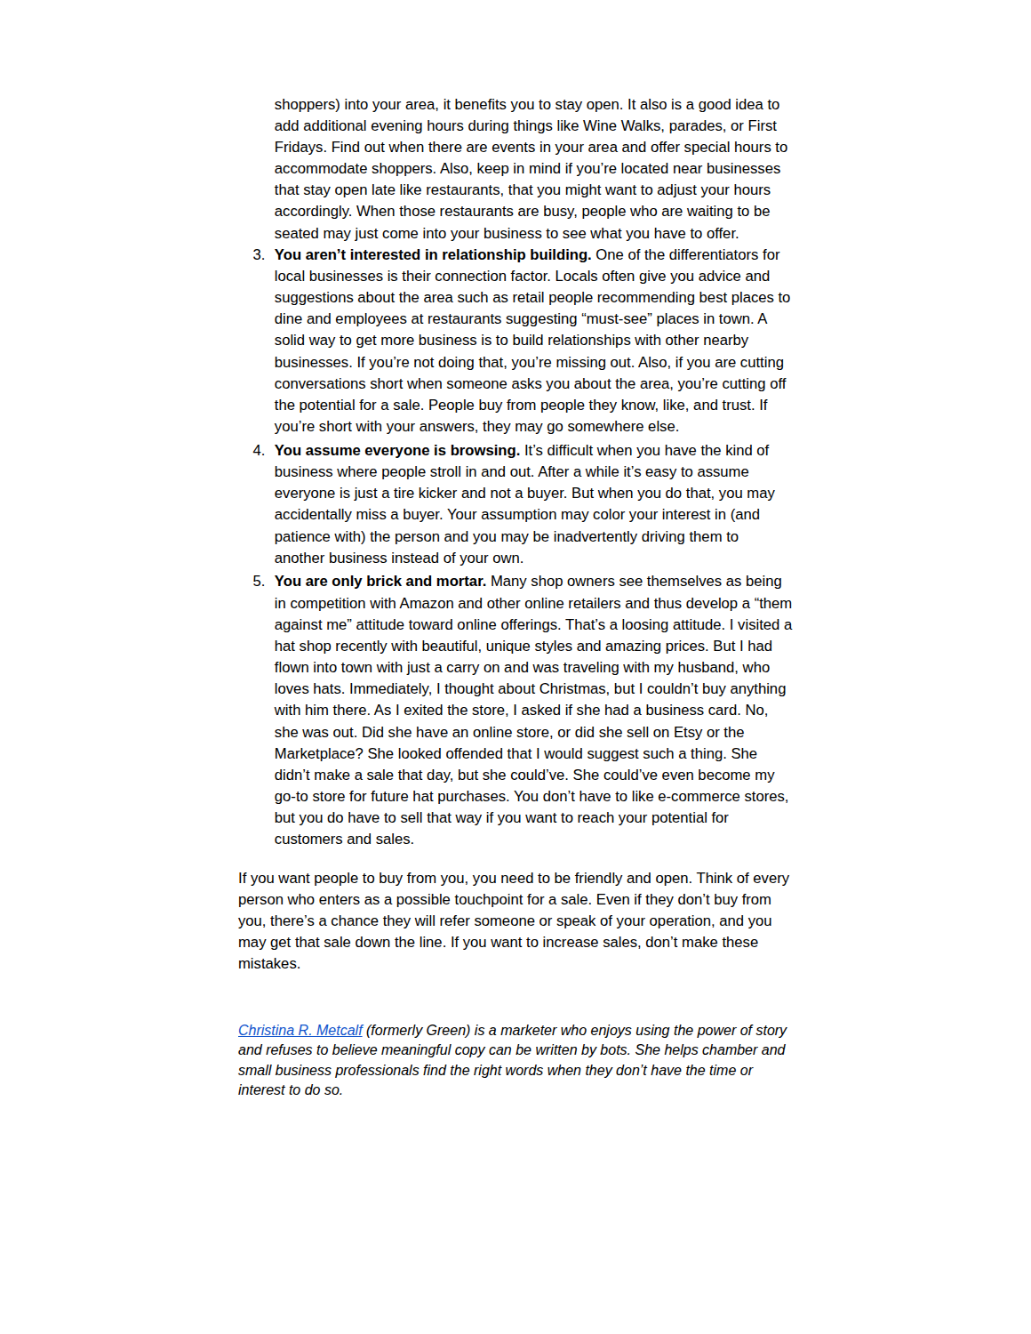shoppers) into your area, it benefits you to stay open. It also is a good idea to add additional evening hours during things like Wine Walks, parades, or First Fridays. Find out when there are events in your area and offer special hours to accommodate shoppers. Also, keep in mind if you’re located near businesses that stay open late like restaurants, that you might want to adjust your hours accordingly. When those restaurants are busy, people who are waiting to be seated may just come into your business to see what you have to offer.
You aren’t interested in relationship building. One of the differentiators for local businesses is their connection factor. Locals often give you advice and suggestions about the area such as retail people recommending best places to dine and employees at restaurants suggesting “must-see” places in town. A solid way to get more business is to build relationships with other nearby businesses. If you’re not doing that, you’re missing out. Also, if you are cutting conversations short when someone asks you about the area, you’re cutting off the potential for a sale. People buy from people they know, like, and trust. If you’re short with your answers, they may go somewhere else.
You assume everyone is browsing. It’s difficult when you have the kind of business where people stroll in and out. After a while it’s easy to assume everyone is just a tire kicker and not a buyer. But when you do that, you may accidentally miss a buyer. Your assumption may color your interest in (and patience with) the person and you may be inadvertently driving them to another business instead of your own.
You are only brick and mortar. Many shop owners see themselves as being in competition with Amazon and other online retailers and thus develop a “them against me” attitude toward online offerings. That’s a loosing attitude. I visited a hat shop recently with beautiful, unique styles and amazing prices. But I had flown into town with just a carry on and was traveling with my husband, who loves hats. Immediately, I thought about Christmas, but I couldn’t buy anything with him there. As I exited the store, I asked if she had a business card. No, she was out. Did she have an online store, or did she sell on Etsy or the Marketplace? She looked offended that I would suggest such a thing. She didn’t make a sale that day, but she could’ve. She could’ve even become my go-to store for future hat purchases. You don’t have to like e-commerce stores, but you do have to sell that way if you want to reach your potential for customers and sales.
If you want people to buy from you, you need to be friendly and open. Think of every person who enters as a possible touchpoint for a sale. Even if they don’t buy from you, there’s a chance they will refer someone or speak of your operation, and you may get that sale down the line. If you want to increase sales, don’t make these mistakes.
Christina R. Metcalf (formerly Green) is a marketer who enjoys using the power of story and refuses to believe meaningful copy can be written by bots. She helps chamber and small business professionals find the right words when they don’t have the time or interest to do so.